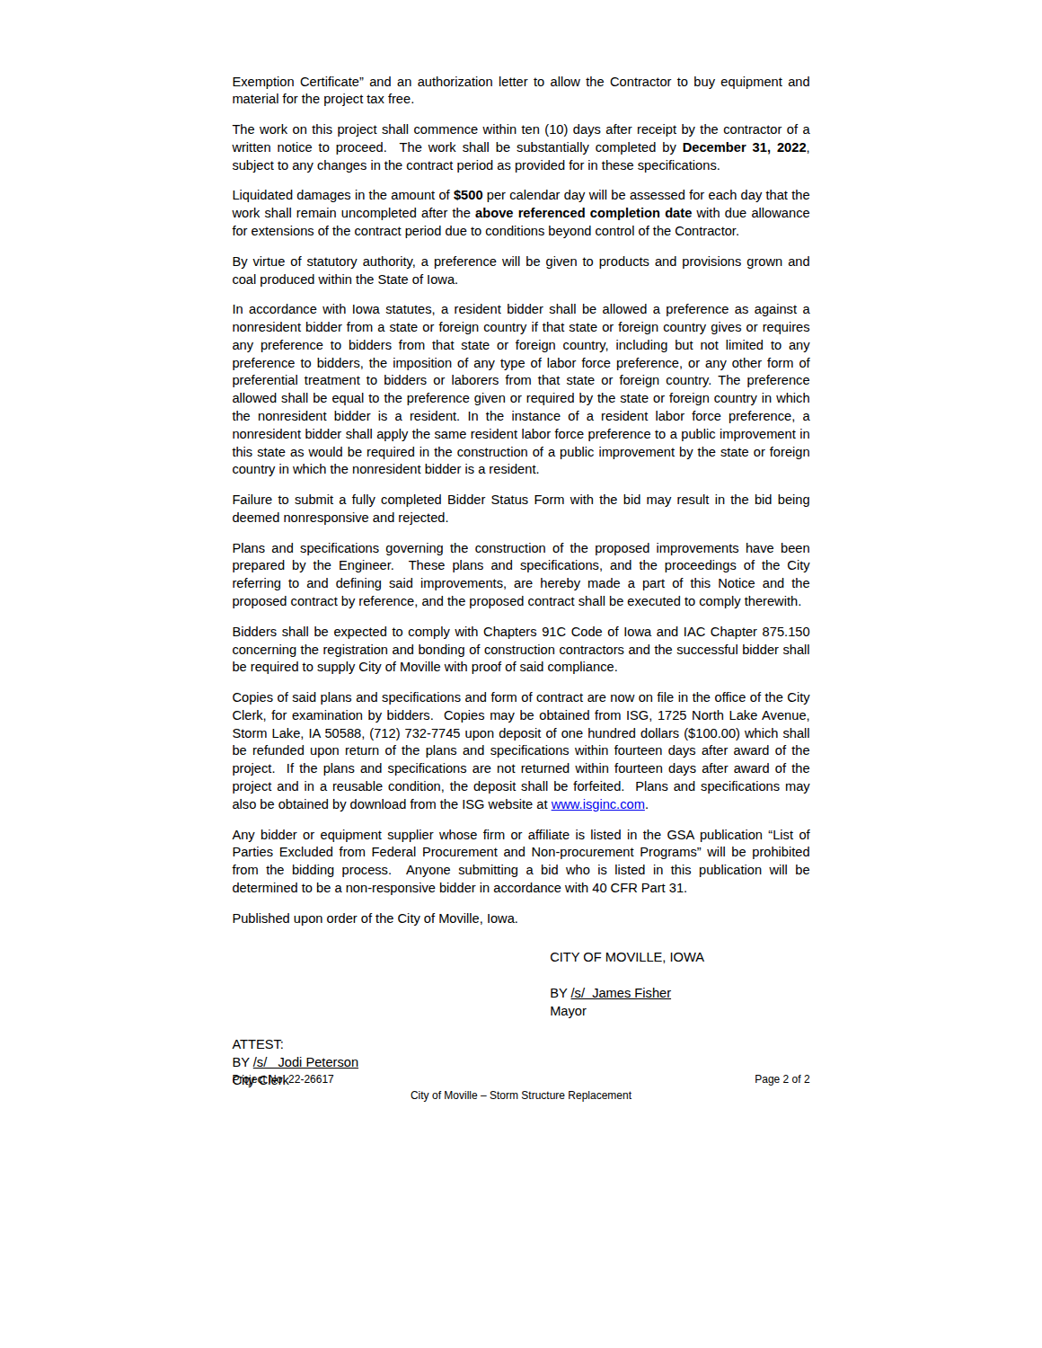Exemption Certificate” and an authorization letter to allow the Contractor to buy equipment and material for the project tax free.
The work on this project shall commence within ten (10) days after receipt by the contractor of a written notice to proceed. The work shall be substantially completed by December 31, 2022, subject to any changes in the contract period as provided for in these specifications.
Liquidated damages in the amount of $500 per calendar day will be assessed for each day that the work shall remain uncompleted after the above referenced completion date with due allowance for extensions of the contract period due to conditions beyond control of the Contractor.
By virtue of statutory authority, a preference will be given to products and provisions grown and coal produced within the State of Iowa.
In accordance with Iowa statutes, a resident bidder shall be allowed a preference as against a nonresident bidder from a state or foreign country if that state or foreign country gives or requires any preference to bidders from that state or foreign country, including but not limited to any preference to bidders, the imposition of any type of labor force preference, or any other form of preferential treatment to bidders or laborers from that state or foreign country. The preference allowed shall be equal to the preference given or required by the state or foreign country in which the nonresident bidder is a resident. In the instance of a resident labor force preference, a nonresident bidder shall apply the same resident labor force preference to a public improvement in this state as would be required in the construction of a public improvement by the state or foreign country in which the nonresident bidder is a resident.
Failure to submit a fully completed Bidder Status Form with the bid may result in the bid being deemed nonresponsive and rejected.
Plans and specifications governing the construction of the proposed improvements have been prepared by the Engineer. These plans and specifications, and the proceedings of the City referring to and defining said improvements, are hereby made a part of this Notice and the proposed contract by reference, and the proposed contract shall be executed to comply therewith.
Bidders shall be expected to comply with Chapters 91C Code of Iowa and IAC Chapter 875.150 concerning the registration and bonding of construction contractors and the successful bidder shall be required to supply City of Moville with proof of said compliance.
Copies of said plans and specifications and form of contract are now on file in the office of the City Clerk, for examination by bidders. Copies may be obtained from ISG, 1725 North Lake Avenue, Storm Lake, IA 50588, (712) 732-7745 upon deposit of one hundred dollars ($100.00) which shall be refunded upon return of the plans and specifications within fourteen days after award of the project. If the plans and specifications are not returned within fourteen days after award of the project and in a reusable condition, the deposit shall be forfeited. Plans and specifications may also be obtained by download from the ISG website at www.isginc.com.
Any bidder or equipment supplier whose firm or affiliate is listed in the GSA publication “List of Parties Excluded from Federal Procurement and Non-procurement Programs” will be prohibited from the bidding process. Anyone submitting a bid who is listed in this publication will be determined to be a non-responsive bidder in accordance with 40 CFR Part 31.
Published upon order of the City of Moville, Iowa.
CITY OF MOVILLE, IOWA
BY /s/ James Fisher
Mayor
ATTEST:
BY /s/ Jodi Peterson
City Clerk
Project No. 22-26617 Page 2 of 2
City of Moville – Storm Structure Replacement